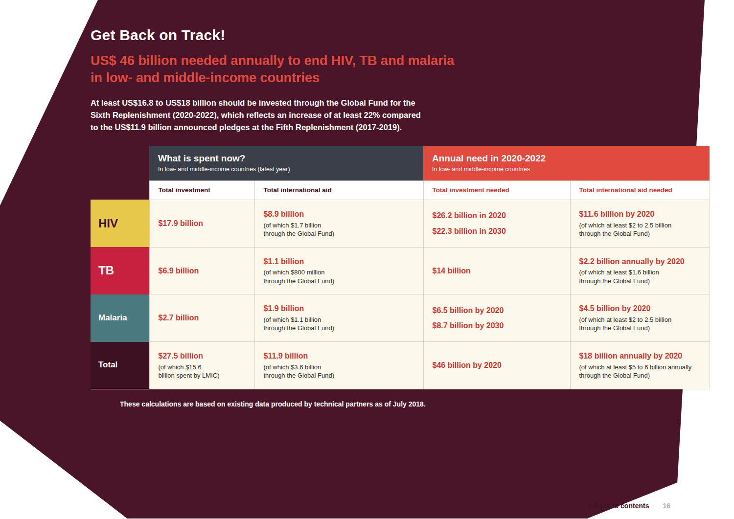Get Back on Track!
US$ 46 billion needed annually to end HIV, TB and malaria
in low- and middle-income countries
At least US$16.8 to US$18 billion should be invested through the Global Fund for the
Sixth Replenishment (2020-2022), which reflects an increase of at least 22% compared
to the US$11.9 billion announced pledges at the Fifth Replenishment (2017-2019).
| | What is spent now? In low- and middle-income countries (latest year) | Annual need in 2020-2022 In low- and middle-income countries |
| --- | --- | --- |
| | Total investment | Total international aid | Total investment needed | Total international aid needed |
| HIV | $17.9 billion | $8.9 billion (of which $1.7 billion through the Global Fund) | $26.2 billion in 2020 $22.3 billion in 2030 | $11.6 billion by 2020 (of which at least $2 to 2.5 billion through the Global Fund) |
| TB | $6.9 billion | $1.1 billion (of which $800 million through the Global Fund) | $14 billion | $2.2 billion annually by 2020 (of which at least $1.6 billion through the Global Fund) |
| Malaria | $2.7 billion | $1.9 billion (of which $1.1 billion through the Global Fund) | $6.5 billion by 2020 $8.7 billion by 2030 | $4.5 billion by 2020 (of which at least $2 to 2.5 billion through the Global Fund) |
| Total | $27.5 billion (of which $15.6 billion spent by LMIC) | $11.9 billion (of which $3.6 billion through the Global Fund) | $46 billion by 2020 | $18 billion annually by 2020 (of which at least $5 to 6 billion annually through the Global Fund) |
These calculations are based on existing data produced by technical partners as of July 2018.
< Back to contents 16